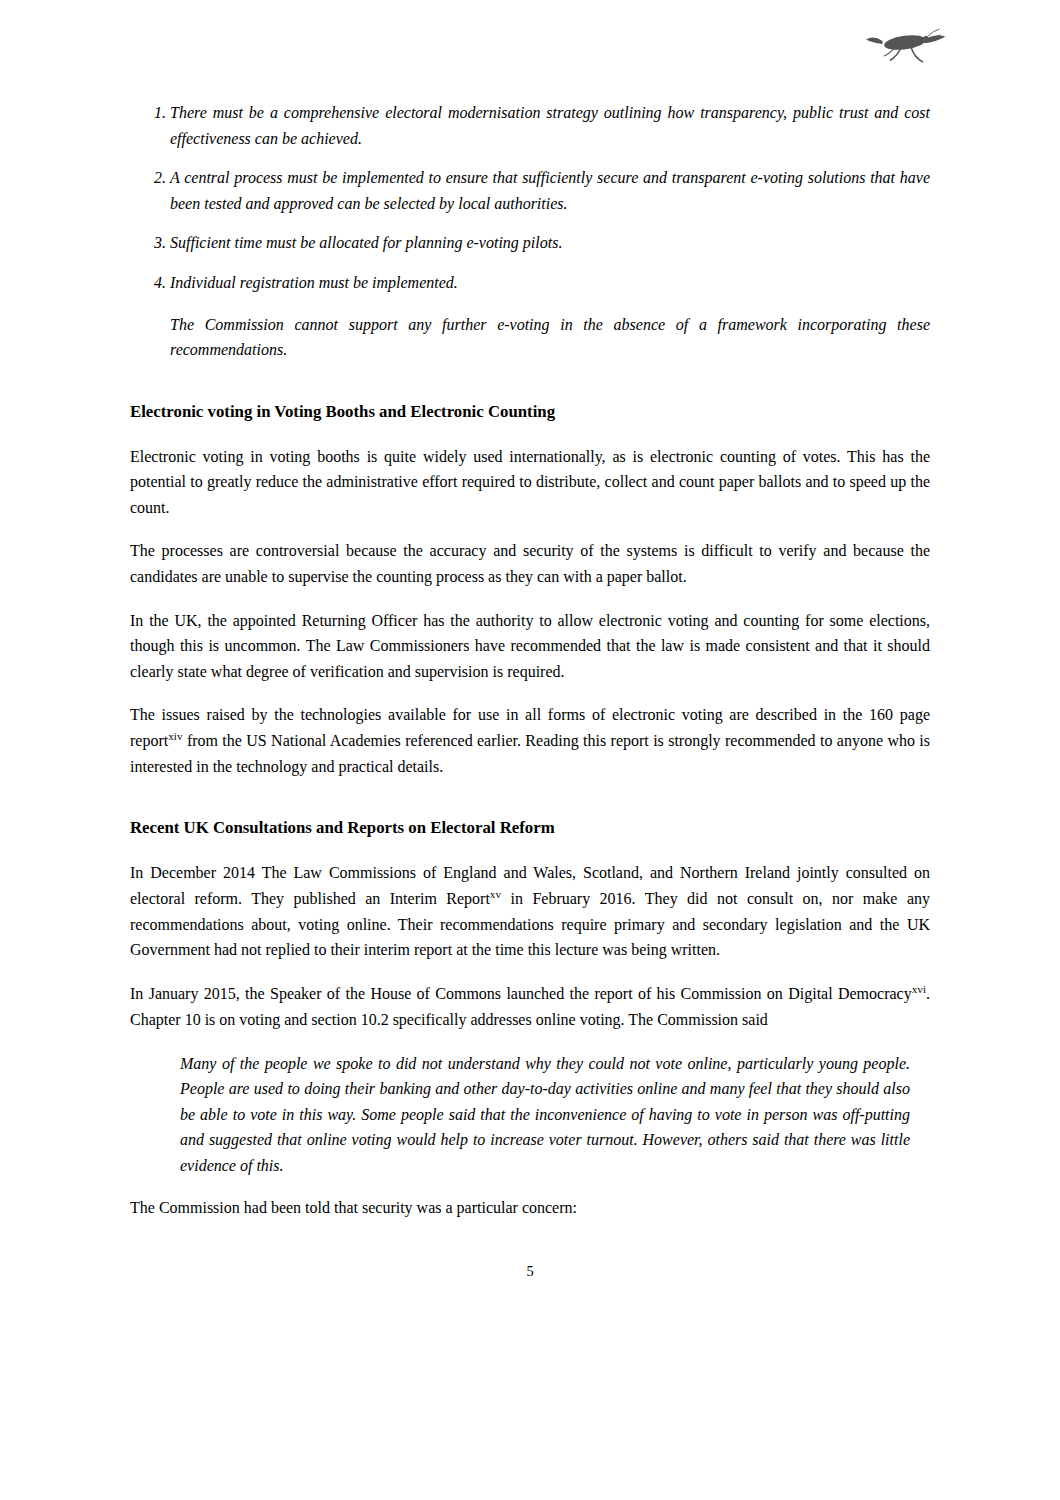There must be a comprehensive electoral modernisation strategy outlining how transparency, public trust and cost effectiveness can be achieved.
A central process must be implemented to ensure that sufficiently secure and transparent e-voting solutions that have been tested and approved can be selected by local authorities.
Sufficient time must be allocated for planning e-voting pilots.
Individual registration must be implemented.
The Commission cannot support any further e-voting in the absence of a framework incorporating these recommendations.
Electronic voting in Voting Booths and Electronic Counting
Electronic voting in voting booths is quite widely used internationally, as is electronic counting of votes. This has the potential to greatly reduce the administrative effort required to distribute, collect and count paper ballots and to speed up the count.
The processes are controversial because the accuracy and security of the systems is difficult to verify and because the candidates are unable to supervise the counting process as they can with a paper ballot.
In the UK, the appointed Returning Officer has the authority to allow electronic voting and counting for some elections, though this is uncommon. The Law Commissioners have recommended that the law is made consistent and that it should clearly state what degree of verification and supervision is required.
The issues raised by the technologies available for use in all forms of electronic voting are described in the 160 page reportxiv from the US National Academies referenced earlier. Reading this report is strongly recommended to anyone who is interested in the technology and practical details.
Recent UK Consultations and Reports on Electoral Reform
In December 2014 The Law Commissions of England and Wales, Scotland, and Northern Ireland jointly consulted on electoral reform. They published an Interim Reportxv in February 2016. They did not consult on, nor make any recommendations about, voting online. Their recommendations require primary and secondary legislation and the UK Government had not replied to their interim report at the time this lecture was being written.
In January 2015, the Speaker of the House of Commons launched the report of his Commission on Digital Democracyxvi. Chapter 10 is on voting and section 10.2 specifically addresses online voting. The Commission said
Many of the people we spoke to did not understand why they could not vote online, particularly young people. People are used to doing their banking and other day-to-day activities online and many feel that they should also be able to vote in this way. Some people said that the inconvenience of having to vote in person was off-putting and suggested that online voting would help to increase voter turnout. However, others said that there was little evidence of this.
The Commission had been told that security was a particular concern:
5